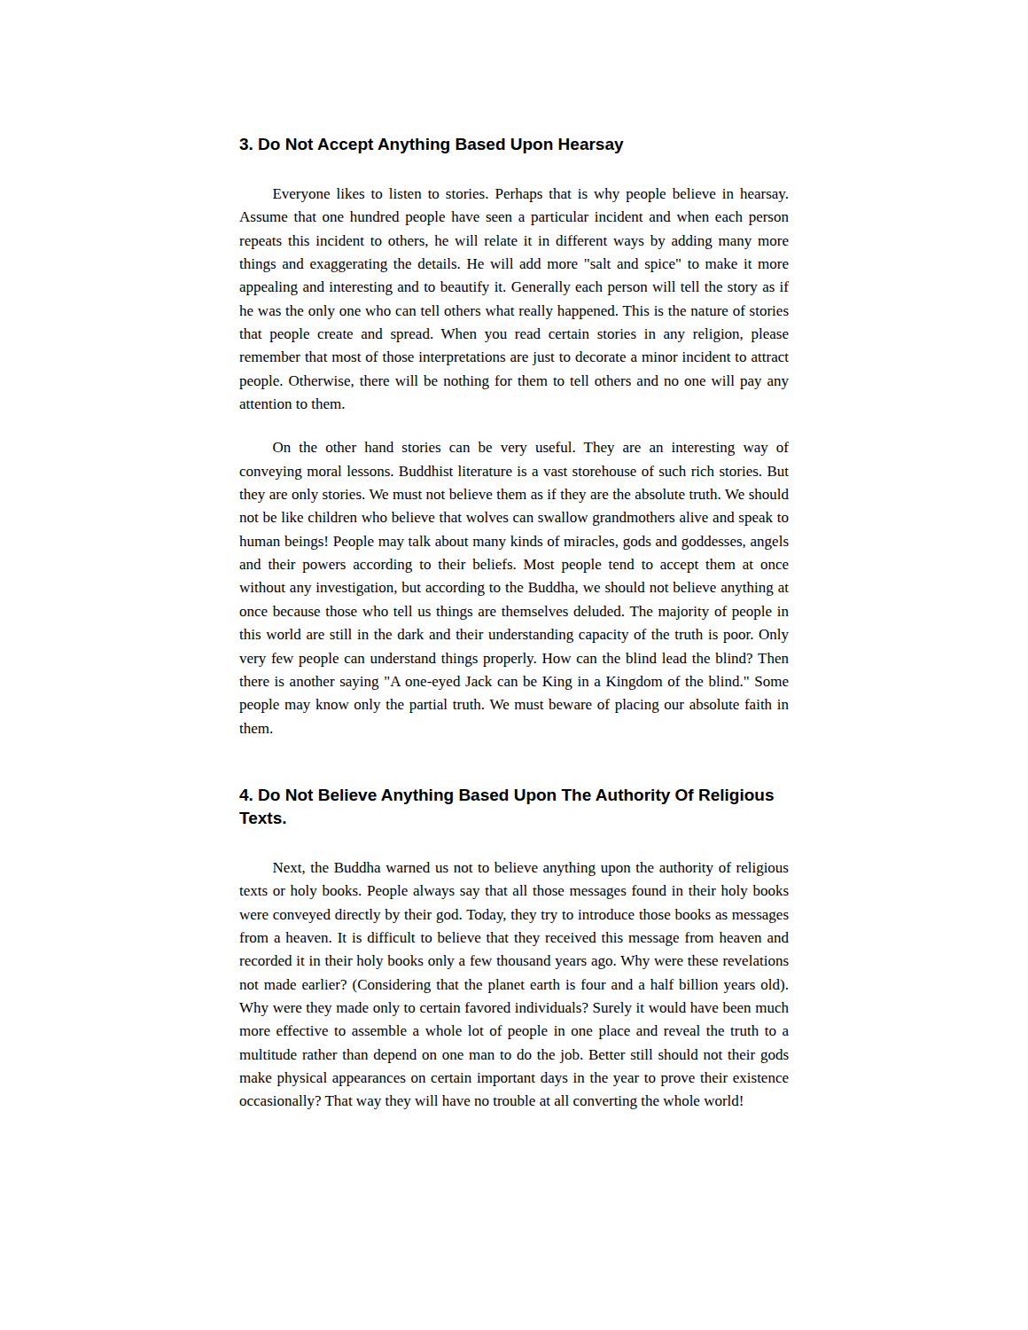3. Do Not Accept Anything Based Upon Hearsay
Everyone likes to listen to stories. Perhaps that is why people believe in hearsay. Assume that one hundred people have seen a particular incident and when each person repeats this incident to others, he will relate it in different ways by adding many more things and exaggerating the details. He will add more "salt and spice" to make it more appealing and interesting and to beautify it. Generally each person will tell the story as if he was the only one who can tell others what really happened. This is the nature of stories that people create and spread. When you read certain stories in any religion, please remember that most of those interpretations are just to decorate a minor incident to attract people. Otherwise, there will be nothing for them to tell others and no one will pay any attention to them.
On the other hand stories can be very useful. They are an interesting way of conveying moral lessons. Buddhist literature is a vast storehouse of such rich stories. But they are only stories. We must not believe them as if they are the absolute truth. We should not be like children who believe that wolves can swallow grandmothers alive and speak to human beings! People may talk about many kinds of miracles, gods and goddesses, angels and their powers according to their beliefs. Most people tend to accept them at once without any investigation, but according to the Buddha, we should not believe anything at once because those who tell us things are themselves deluded. The majority of people in this world are still in the dark and their understanding capacity of the truth is poor. Only very few people can understand things properly. How can the blind lead the blind? Then there is another saying "A one-eyed Jack can be King in a Kingdom of the blind." Some people may know only the partial truth. We must beware of placing our absolute faith in them.
4. Do Not Believe Anything Based Upon The Authority Of Religious Texts.
Next, the Buddha warned us not to believe anything upon the authority of religious texts or holy books. People always say that all those messages found in their holy books were conveyed directly by their god. Today, they try to introduce those books as messages from a heaven. It is difficult to believe that they received this message from heaven and recorded it in their holy books only a few thousand years ago. Why were these revelations not made earlier? (Considering that the planet earth is four and a half billion years old). Why were they made only to certain favored individuals? Surely it would have been much more effective to assemble a whole lot of people in one place and reveal the truth to a multitude rather than depend on one man to do the job. Better still should not their gods make physical appearances on certain important days in the year to prove their existence occasionally? That way they will have no trouble at all converting the whole world!